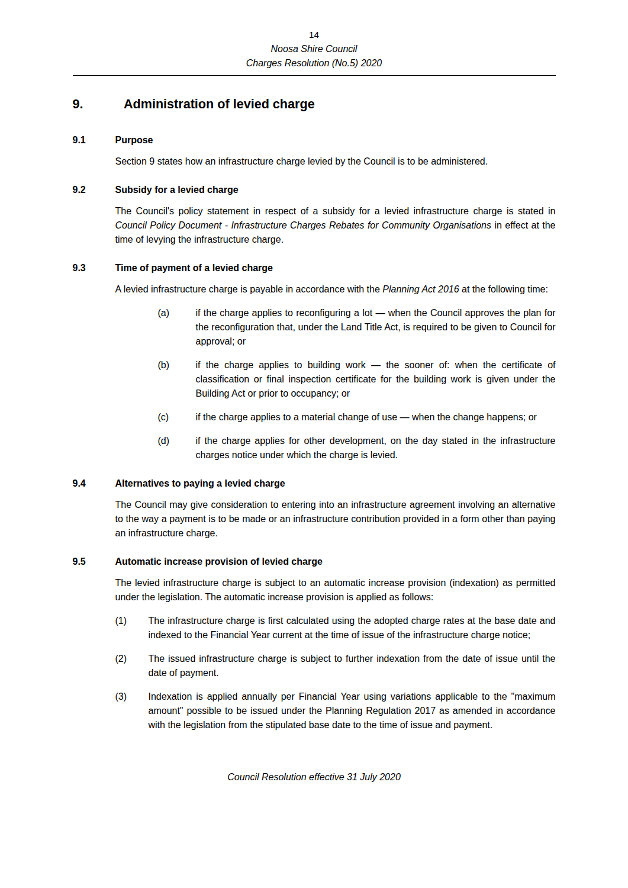14
Noosa Shire Council
Charges Resolution (No.5) 2020
9. Administration of levied charge
9.1 Purpose
Section 9 states how an infrastructure charge levied by the Council is to be administered.
9.2 Subsidy for a levied charge
The Council's policy statement in respect of a subsidy for a levied infrastructure charge is stated in Council Policy Document - Infrastructure Charges Rebates for Community Organisations in effect at the time of levying the infrastructure charge.
9.3 Time of payment of a levied charge
A levied infrastructure charge is payable in accordance with the Planning Act 2016 at the following time:
(a) if the charge applies to reconfiguring a lot — when the Council approves the plan for the reconfiguration that, under the Land Title Act, is required to be given to Council for approval; or
(b) if the charge applies to building work — the sooner of: when the certificate of classification or final inspection certificate for the building work is given under the Building Act or prior to occupancy; or
(c) if the charge applies to a material change of use — when the change happens; or
(d) if the charge applies for other development, on the day stated in the infrastructure charges notice under which the charge is levied.
9.4 Alternatives to paying a levied charge
The Council may give consideration to entering into an infrastructure agreement involving an alternative to the way a payment is to be made or an infrastructure contribution provided in a form other than paying an infrastructure charge.
9.5 Automatic increase provision of levied charge
The levied infrastructure charge is subject to an automatic increase provision (indexation) as permitted under the legislation. The automatic increase provision is applied as follows:
(1) The infrastructure charge is first calculated using the adopted charge rates at the base date and indexed to the Financial Year current at the time of issue of the infrastructure charge notice;
(2) The issued infrastructure charge is subject to further indexation from the date of issue until the date of payment.
(3) Indexation is applied annually per Financial Year using variations applicable to the "maximum amount" possible to be issued under the Planning Regulation 2017 as amended in accordance with the legislation from the stipulated base date to the time of issue and payment.
Council Resolution effective 31 July 2020